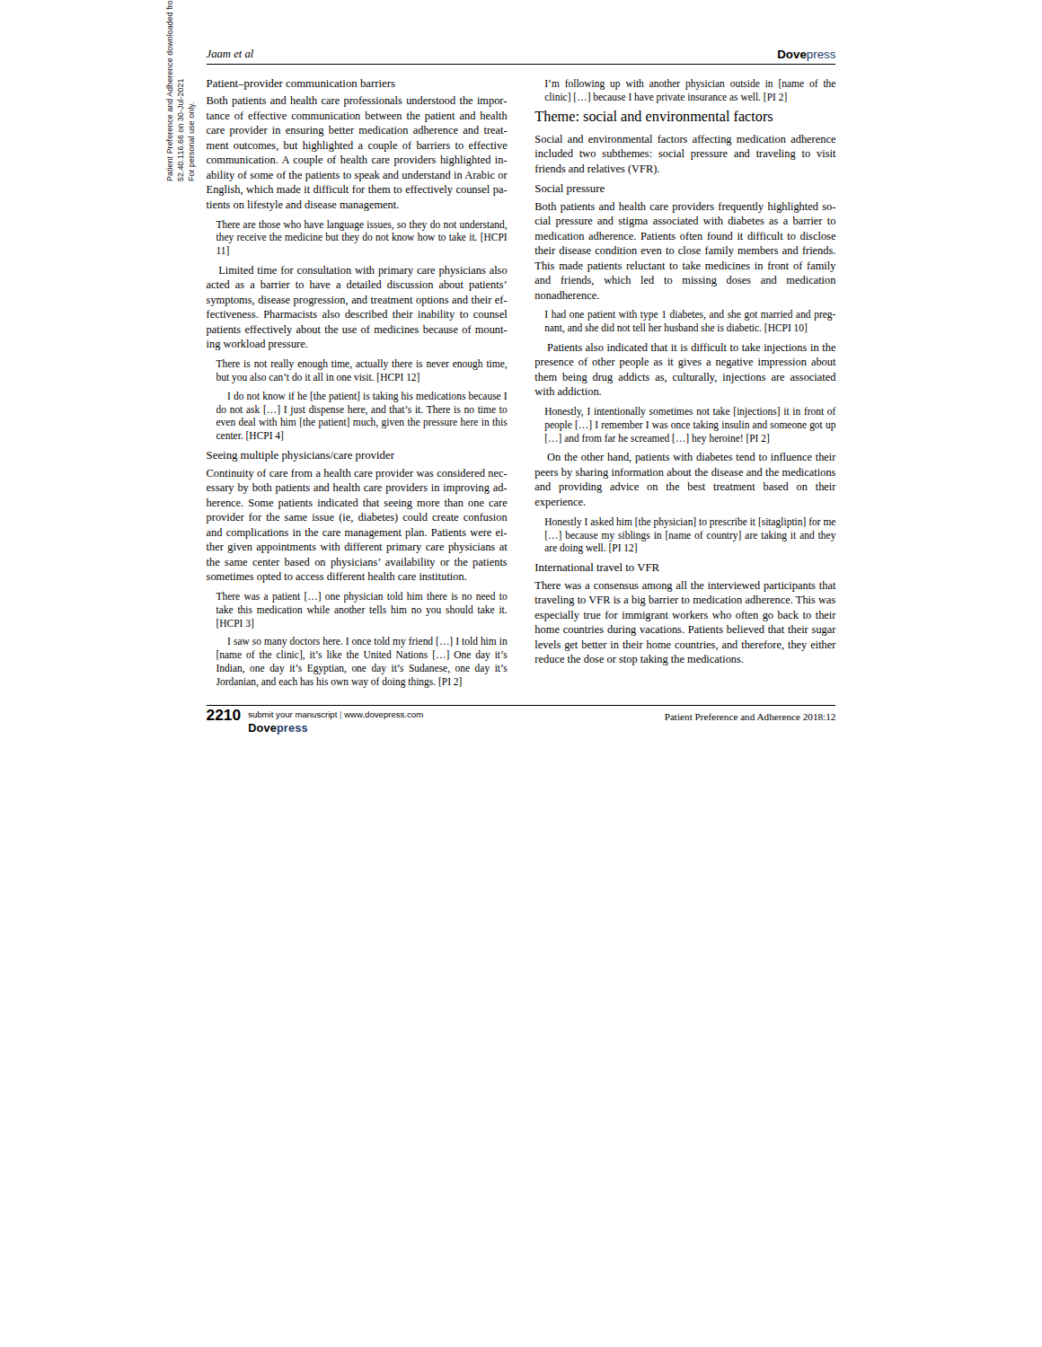Patient Preference and Adherence downloaded from https://www.dovepress.com/ by 52.40.116.66 on 30-Jul-2021
For personal use only.
Jaam et al
Dove press
Patient–provider communication barriers
Both patients and health care professionals understood the importance of effective communication between the patient and health care provider in ensuring better medication adherence and treatment outcomes, but highlighted a couple of barriers to effective communication. A couple of health care providers highlighted inability of some of the patients to speak and understand in Arabic or English, which made it difficult for them to effectively counsel patients on lifestyle and disease management.
There are those who have language issues, so they do not understand, they receive the medicine but they do not know how to take it. [HCPI 11]
Limited time for consultation with primary care physicians also acted as a barrier to have a detailed discussion about patients’ symptoms, disease progression, and treatment options and their effectiveness. Pharmacists also described their inability to counsel patients effectively about the use of medicines because of mounting workload pressure.
There is not really enough time, actually there is never enough time, but you also can’t do it all in one visit. [HCPI 12]
I do not know if he [the patient] is taking his medications because I do not ask […] I just dispense here, and that’s it. There is no time to even deal with him [the patient] much, given the pressure here in this center. [HCPI 4]
Seeing multiple physicians/care provider
Continuity of care from a health care provider was considered necessary by both patients and health care providers in improving adherence. Some patients indicated that seeing more than one care provider for the same issue (ie, diabetes) could create confusion and complications in the care management plan. Patients were either given appointments with different primary care physicians at the same center based on physicians’ availability or the patients sometimes opted to access different health care institution.
There was a patient […] one physician told him there is no need to take this medication while another tells him no you should take it. [HCPI 3]
I saw so many doctors here. I once told my friend […] I told him in [name of the clinic], it’s like the United Nations […] One day it’s Indian, one day it’s Egyptian, one day it’s Sudanese, one day it’s Jordanian, and each has his own way of doing things. [PI 2]
I’m following up with another physician outside in [name of the clinic] […] because I have private insurance as well. [PI 2]
Theme: social and environmental factors
Social and environmental factors affecting medication adherence included two subthemes: social pressure and traveling to visit friends and relatives (VFR).
Social pressure
Both patients and health care providers frequently highlighted social pressure and stigma associated with diabetes as a barrier to medication adherence. Patients often found it difficult to disclose their disease condition even to close family members and friends. This made patients reluctant to take medicines in front of family and friends, which led to missing doses and medication nonadherence.
I had one patient with type 1 diabetes, and she got married and pregnant, and she did not tell her husband she is diabetic. [HCPI 10]
Patients also indicated that it is difficult to take injections in the presence of other people as it gives a negative impression about them being drug addicts as, culturally, injections are associated with addiction.
Honestly, I intentionally sometimes not take [injections] it in front of people […] I remember I was once taking insulin and someone got up […] and from far he screamed […] hey heroine! [PI 2]
On the other hand, patients with diabetes tend to influence their peers by sharing information about the disease and the medications and providing advice on the best treatment based on their experience.
Honestly I asked him [the physician] to prescribe it [sitagliptin] for me […] because my siblings in [name of country] are taking it and they are doing well. [PI 12]
International travel to VFR
There was a consensus among all the interviewed participants that traveling to VFR is a big barrier to medication adherence. This was especially true for immigrant workers who often go back to their home countries during vacations. Patients believed that their sugar levels get better in their home countries, and therefore, they either reduce the dose or stop taking the medications.
2210
submit your manuscript | www.dovepress.com
Dovepress
Patient Preference and Adherence 2018:12